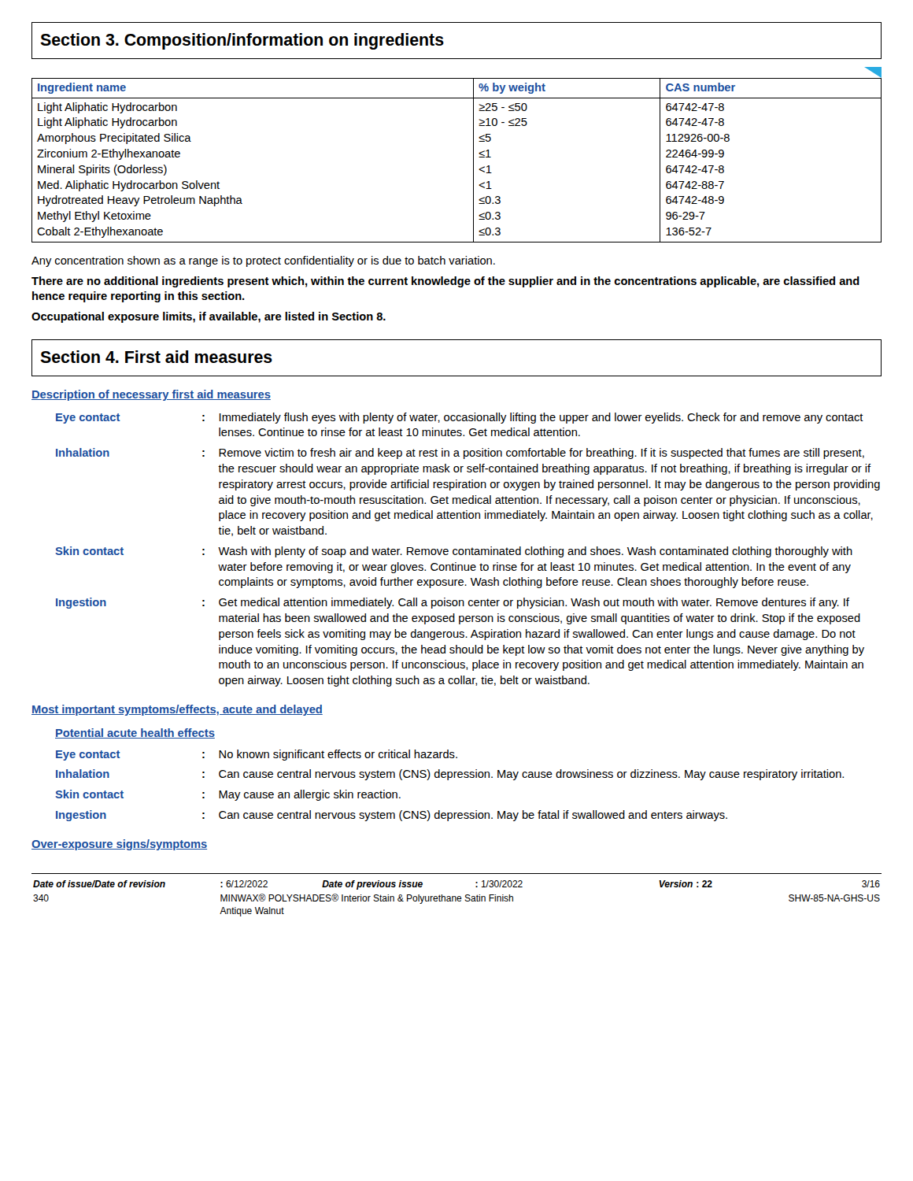Section 3. Composition/information on ingredients
| Ingredient name | % by weight | CAS number |
| --- | --- | --- |
| Light Aliphatic Hydrocarbon Light Aliphatic Hydrocarbon Amorphous Precipitated Silica Zirconium 2-Ethylhexanoate Mineral Spirits (Odorless) Med. Aliphatic Hydrocarbon Solvent Hydrotreated Heavy Petroleum Naphtha Methyl Ethyl Ketoxime Cobalt 2-Ethylhexanoate | ≥25 - ≤50 ≥10 - ≤25 ≤5 ≤1 <1 <1 ≤0.3 ≤0.3 ≤0.3 | 64742-47-8 64742-47-8 112926-00-8 22464-99-9 64742-47-8 64742-88-7 64742-48-9 96-29-7 136-52-7 |
Any concentration shown as a range is to protect confidentiality or is due to batch variation.
There are no additional ingredients present which, within the current knowledge of the supplier and in the concentrations applicable, are classified and hence require reporting in this section.
Occupational exposure limits, if available, are listed in Section 8.
Section 4. First aid measures
Description of necessary first aid measures
| Eye contact | : | Immediately flush eyes with plenty of water, occasionally lifting the upper and lower eyelids. Check for and remove any contact lenses. Continue to rinse for at least 10 minutes. Get medical attention. |
| Inhalation | : | Remove victim to fresh air and keep at rest in a position comfortable for breathing. If it is suspected that fumes are still present, the rescuer should wear an appropriate mask or self-contained breathing apparatus. If not breathing, if breathing is irregular or if respiratory arrest occurs, provide artificial respiration or oxygen by trained personnel. It may be dangerous to the person providing aid to give mouth-to-mouth resuscitation. Get medical attention. If necessary, call a poison center or physician. If unconscious, place in recovery position and get medical attention immediately. Maintain an open airway. Loosen tight clothing such as a collar, tie, belt or waistband. |
| Skin contact | : | Wash with plenty of soap and water. Remove contaminated clothing and shoes. Wash contaminated clothing thoroughly with water before removing it, or wear gloves. Continue to rinse for at least 10 minutes. Get medical attention. In the event of any complaints or symptoms, avoid further exposure. Wash clothing before reuse. Clean shoes thoroughly before reuse. |
| Ingestion | : | Get medical attention immediately. Call a poison center or physician. Wash out mouth with water. Remove dentures if any. If material has been swallowed and the exposed person is conscious, give small quantities of water to drink. Stop if the exposed person feels sick as vomiting may be dangerous. Aspiration hazard if swallowed. Can enter lungs and cause damage. Do not induce vomiting. If vomiting occurs, the head should be kept low so that vomit does not enter the lungs. Never give anything by mouth to an unconscious person. If unconscious, place in recovery position and get medical attention immediately. Maintain an open airway. Loosen tight clothing such as a collar, tie, belt or waistband. |
Most important symptoms/effects, acute and delayed
Potential acute health effects
| Eye contact | : | No known significant effects or critical hazards. |
| Inhalation | : | Can cause central nervous system (CNS) depression. May cause drowsiness or dizziness. May cause respiratory irritation. |
| Skin contact | : | May cause an allergic skin reaction. |
| Ingestion | : | Can cause central nervous system (CNS) depression. May be fatal if swallowed and enters airways. |
Over-exposure signs/symptoms
| Date of issue/Date of revision | : 6/12/2022 | Date of previous issue | : 1/30/2022 | Version | : 22 | 3/16 |
| 340 | MINWAX® POLYSHADES® Interior Stain & Polyurethane Satin Finish Antique Walnut | SHW-85-NA-GHS-US |